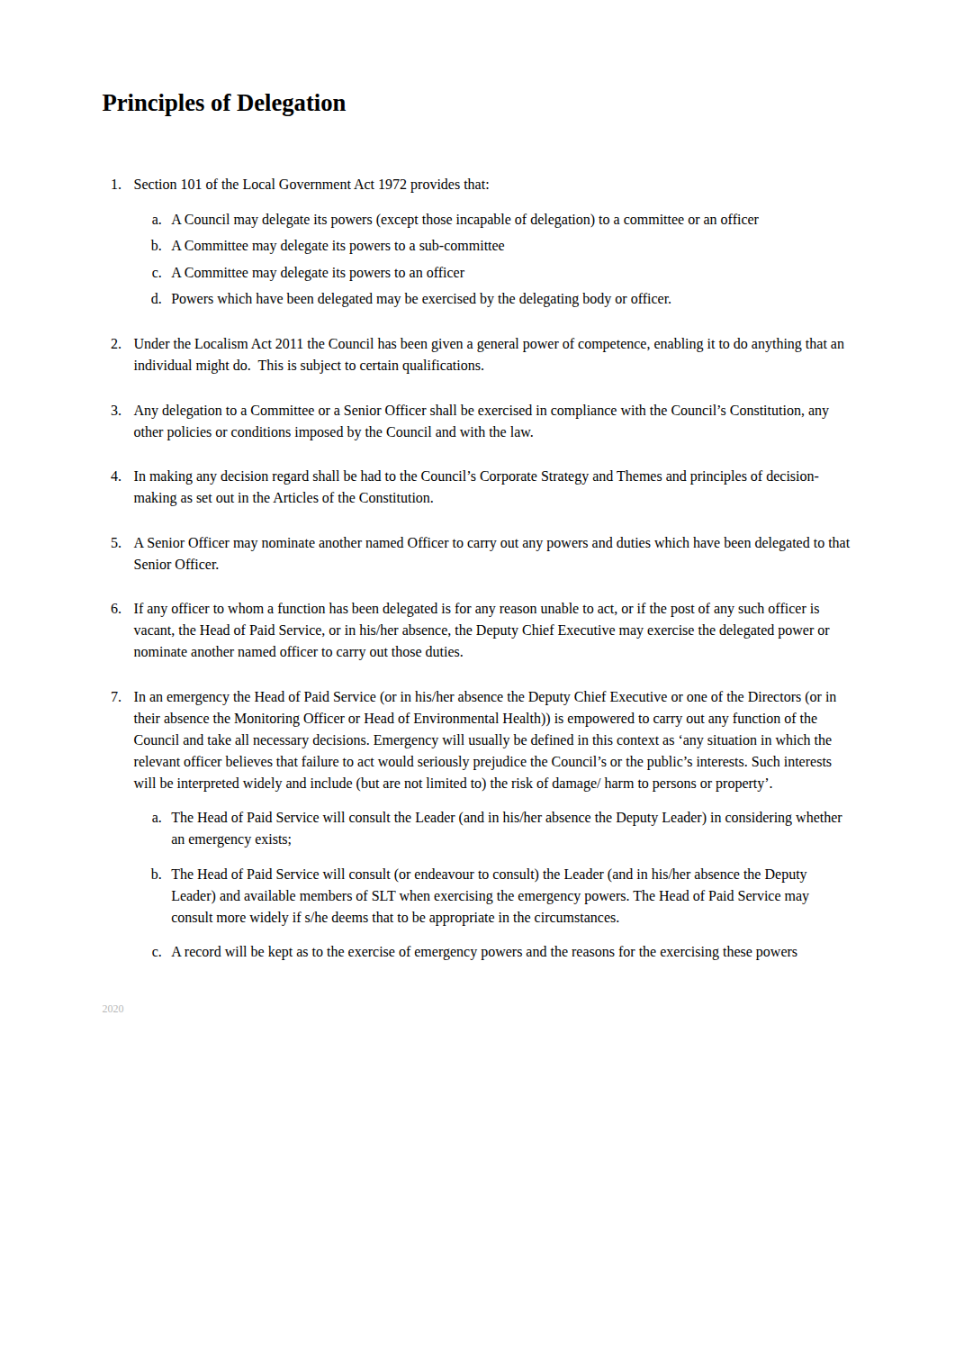Principles of Delegation
Section 101 of the Local Government Act 1972 provides that:
A Council may delegate its powers (except those incapable of delegation) to a committee or an officer
A Committee may delegate its powers to a sub-committee
A Committee may delegate its powers to an officer
Powers which have been delegated may be exercised by the delegating body or officer.
Under the Localism Act 2011 the Council has been given a general power of competence, enabling it to do anything that an individual might do. This is subject to certain qualifications.
Any delegation to a Committee or a Senior Officer shall be exercised in compliance with the Council’s Constitution, any other policies or conditions imposed by the Council and with the law.
In making any decision regard shall be had to the Council’s Corporate Strategy and Themes and principles of decision-making as set out in the Articles of the Constitution.
A Senior Officer may nominate another named Officer to carry out any powers and duties which have been delegated to that Senior Officer.
If any officer to whom a function has been delegated is for any reason unable to act, or if the post of any such officer is vacant, the Head of Paid Service, or in his/her absence, the Deputy Chief Executive may exercise the delegated power or nominate another named officer to carry out those duties.
In an emergency the Head of Paid Service (or in his/her absence the Deputy Chief Executive or one of the Directors (or in their absence the Monitoring Officer or Head of Environmental Health)) is empowered to carry out any function of the Council and take all necessary decisions. Emergency will usually be defined in this context as ‘any situation in which the relevant officer believes that failure to act would seriously prejudice the Council’s or the public’s interests. Such interests will be interpreted widely and include (but are not limited to) the risk of damage/ harm to persons or property’.
The Head of Paid Service will consult the Leader (and in his/her absence the Deputy Leader) in considering whether an emergency exists;
The Head of Paid Service will consult (or endeavour to consult) the Leader (and in his/her absence the Deputy Leader) and available members of SLT when exercising the emergency powers. The Head of Paid Service may consult more widely if s/he deems that to be appropriate in the circumstances.
A record will be kept as to the exercise of emergency powers and the reasons for the exercising these powers
2020